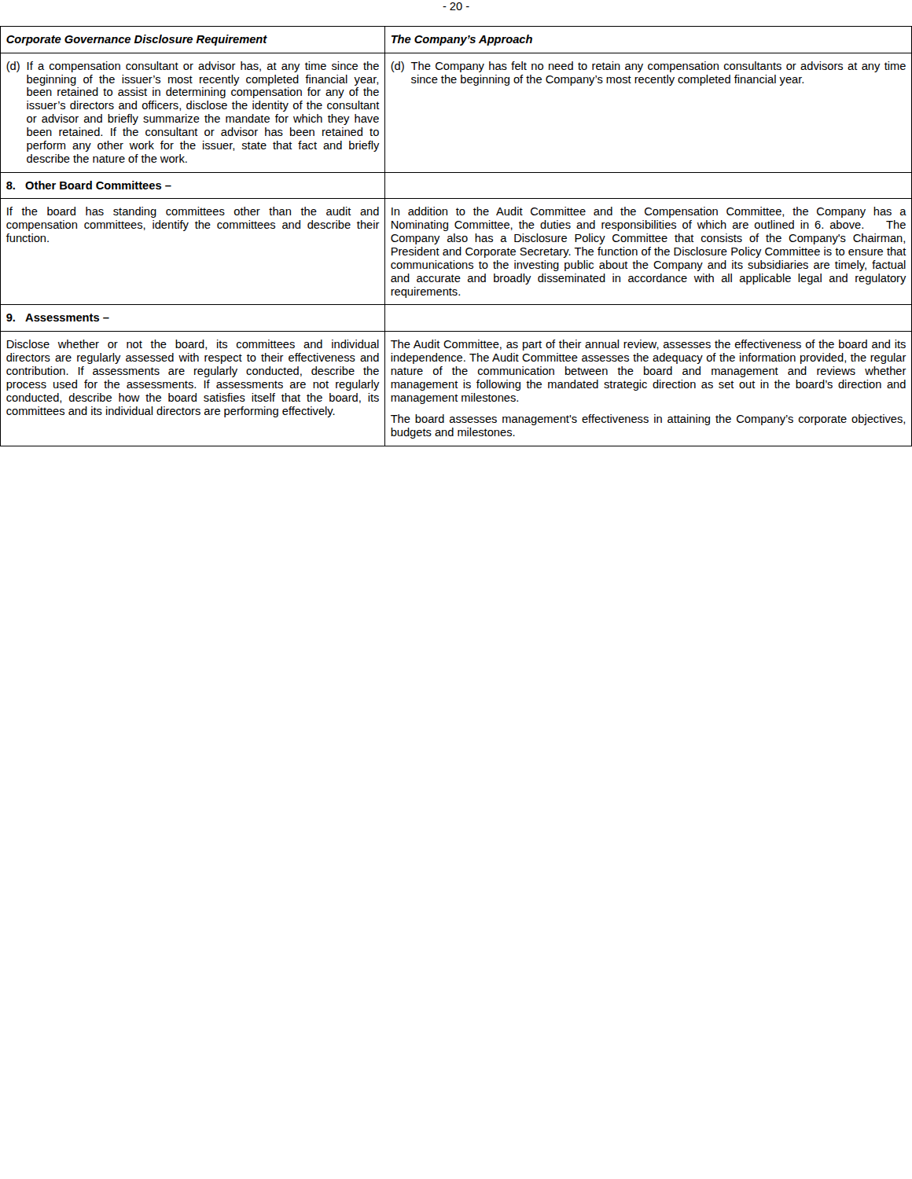- 20 -
| Corporate Governance Disclosure Requirement | The Company’s Approach |
| --- | --- |
| (d) If a compensation consultant or advisor has, at any time since the beginning of the issuer’s most recently completed financial year, been retained to assist in determining compensation for any of the issuer’s directors and officers, disclose the identity of the consultant or advisor and briefly summarize the mandate for which they have been retained. If the consultant or advisor has been retained to perform any other work for the issuer, state that fact and briefly describe the nature of the work. | (d) The Company has felt no need to retain any compensation consultants or advisors at any time since the beginning of the Company’s most recently completed financial year. |
| 8. Other Board Committees – | |
| If the board has standing committees other than the audit and compensation committees, identify the committees and describe their function. | In addition to the Audit Committee and the Compensation Committee, the Company has a Nominating Committee, the duties and responsibilities of which are outlined in 6. above. The Company also has a Disclosure Policy Committee that consists of the Company's Chairman, President and Corporate Secretary. The function of the Disclosure Policy Committee is to ensure that communications to the investing public about the Company and its subsidiaries are timely, factual and accurate and broadly disseminated in accordance with all applicable legal and regulatory requirements. |
| 9. Assessments – | |
| Disclose whether or not the board, its committees and individual directors are regularly assessed with respect to their effectiveness and contribution. If assessments are regularly conducted, describe the process used for the assessments. If assessments are not regularly conducted, describe how the board satisfies itself that the board, its committees and its individual directors are performing effectively. | The Audit Committee, as part of their annual review, assesses the effectiveness of the board and its independence. The Audit Committee assesses the adequacy of the information provided, the regular nature of the communication between the board and management and reviews whether management is following the mandated strategic direction as set out in the board’s direction and management milestones. The board assesses management's effectiveness in attaining the Company’s corporate objectives, budgets and milestones. |